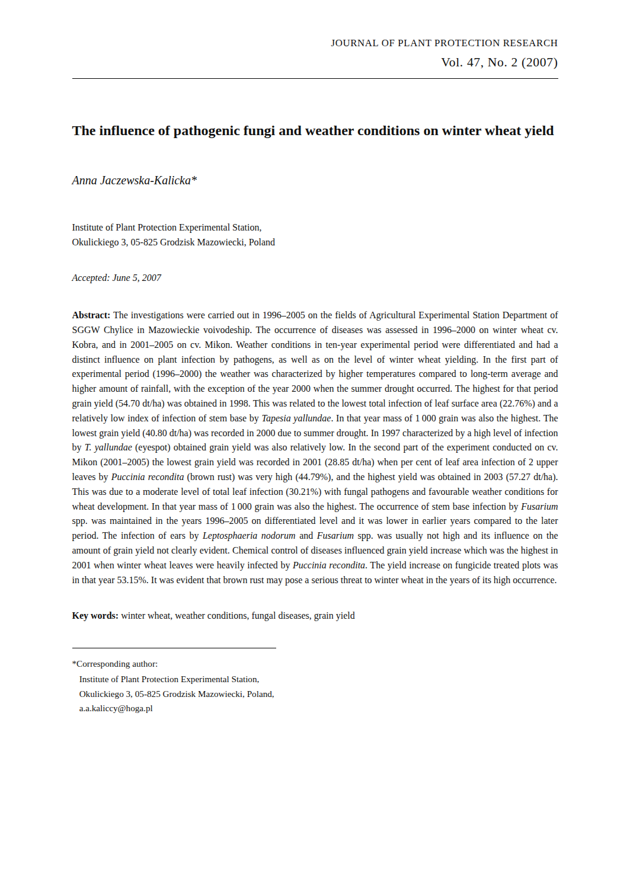Journal of Plant Protection Research
Vol. 47, No. 2 (2007)
The influence of pathogenic fungi and weather conditions on winter wheat yield
Anna Jaczewska-Kalicka*
Institute of Plant Protection Experimental Station,
Okulickiego 3, 05-825 Grodzisk Mazowiecki, Poland
Accepted: June 5, 2007
Abstract: The investigations were carried out in 1996–2005 on the fields of Agricultural Experimental Station Department of SGGW Chylice in Mazowieckie voivodeship. The occurrence of diseases was assessed in 1996–2000 on winter wheat cv. Kobra, and in 2001–2005 on cv. Mikon. Weather conditions in ten-year experimental period were differentiated and had a distinct influence on plant infection by pathogens, as well as on the level of winter wheat yielding. In the first part of experimental period (1996–2000) the weather was characterized by higher temperatures compared to long-term average and higher amount of rainfall, with the exception of the year 2000 when the summer drought occurred. The highest for that period grain yield (54.70 dt/ha) was obtained in 1998. This was related to the lowest total infection of leaf surface area (22.76%) and a relatively low index of infection of stem base by Tapesia yallundae. In that year mass of 1 000 grain was also the highest. The lowest grain yield (40.80 dt/ha) was recorded in 2000 due to summer drought. In 1997 characterized by a high level of infection by T. yallundae (eyespot) obtained grain yield was also relatively low. In the second part of the experiment conducted on cv. Mikon (2001–2005) the lowest grain yield was recorded in 2001 (28.85 dt/ha) when per cent of leaf area infection of 2 upper leaves by Puccinia recondita (brown rust) was very high (44.79%), and the highest yield was obtained in 2003 (57.27 dt/ha). This was due to a moderate level of total leaf infection (30.21%) with fungal pathogens and favourable weather conditions for wheat development. In that year mass of 1 000 grain was also the highest. The occurrence of stem base infection by Fusarium spp. was maintained in the years 1996–2005 on differentiated level and it was lower in earlier years compared to the later period. The infection of ears by Leptosphaeria nodorum and Fusarium spp. was usually not high and its influence on the amount of grain yield not clearly evident. Chemical control of diseases influenced grain yield increase which was the highest in 2001 when winter wheat leaves were heavily infected by Puccinia recondita. The yield increase on fungicide treated plots was in that year 53.15%. It was evident that brown rust may pose a serious threat to winter wheat in the years of its high occurrence.
Key words: winter wheat, weather conditions, fungal diseases, grain yield
*Corresponding author:
Institute of Plant Protection Experimental Station,
Okulickiego 3, 05-825 Grodzisk Mazowiecki, Poland, a.a.kaliccy@hoga.pl